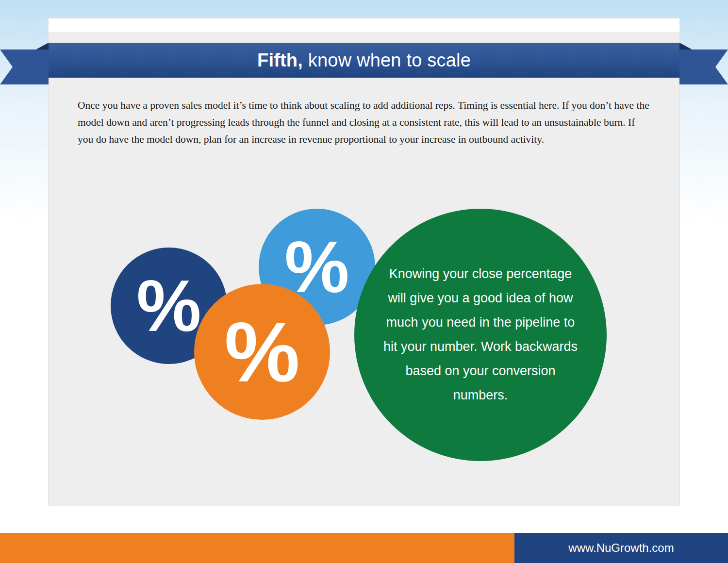Fifth, know when to scale
Once you have a proven sales model it’s time to think about scaling to add additional reps. Timing is essential here. If you don’t have the model down and aren’t progressing leads through the funnel and closing at a consistent rate, this will lead to an unsustainable burn. If you do have the model down, plan for an increase in revenue proportional to your increase in outbound activity.
%
%
%
Knowing your close percentage will give you a good idea of how much you need in the pipeline to hit your number. Work backwards based on your conversion numbers.
www.NuGrowth.com